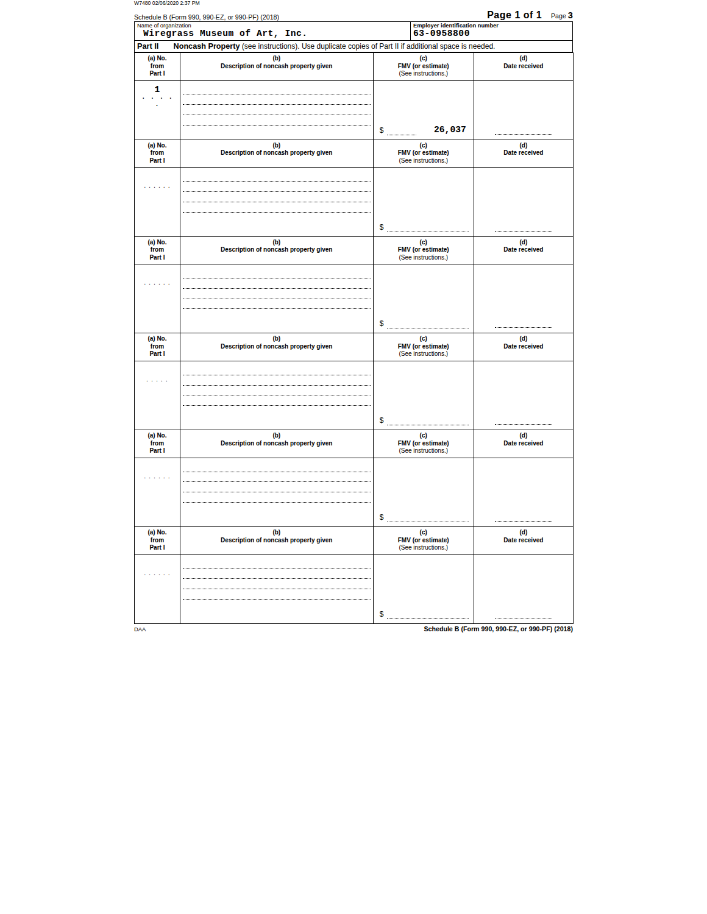W7480 02/06/2020 2:37 PM
Schedule B (Form 990, 990-EZ, or 990-PF) (2018)
Page 1 of 1 Page 3
| Name of organization Wiregrass Museum of Art, Inc. | Employer identification number 63-0958800 |
Part II
Noncash Property (see instructions). Use duplicate copies of Part II if additional space is needed.
| (a) No. from Part I | (b) Description of noncash property given | (c) FMV (or estimate) (See instructions.) | (d) Date received |
| 1 . . . . . | | $ 26,037 | |
| (a) No. from Part I | (b) Description of noncash property given | (c) FMV (or estimate) (See instructions.) | (d) Date received |
| . . . . . . | | $ | |
| (a) No. from Part I | (b) Description of noncash property given | (c) FMV (or estimate) (See instructions.) | (d) Date received |
| . . . . . . | | $ | |
| (a) No. from Part I | (b) Description of noncash property given | (c) FMV (or estimate) (See instructions.) | (d) Date received |
| . . . . . | | $ | |
| (a) No. from Part I | (b) Description of noncash property given | (c) FMV (or estimate) (See instructions.) | (d) Date received |
| . . . . . . | | $ | |
| (a) No. from Part I | (b) Description of noncash property given | (c) FMV (or estimate) (See instructions.) | (d) Date received |
| . . . . . . | | $ | |
DAA
Schedule B (Form 990, 990-EZ, or 990-PF) (2018)